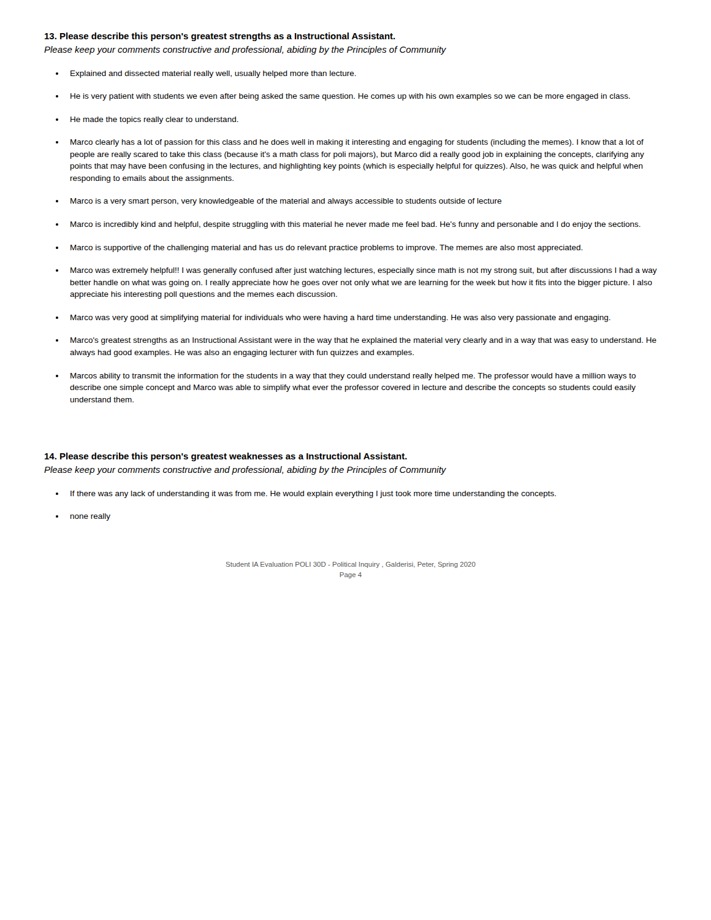13. Please describe this person's greatest strengths as a Instructional Assistant.
Please keep your comments constructive and professional, abiding by the Principles of Community
Explained and dissected material really well, usually helped more than lecture.
He is very patient with students we even after being asked the same question. He comes up with his own examples so we can be more engaged in class.
He made the topics really clear to understand.
Marco clearly has a lot of passion for this class and he does well in making it interesting and engaging for students (including the memes). I know that a lot of people are really scared to take this class (because it's a math class for poli majors), but Marco did a really good job in explaining the concepts, clarifying any points that may have been confusing in the lectures, and highlighting key points (which is especially helpful for quizzes). Also, he was quick and helpful when responding to emails about the assignments.
Marco is a very smart person, very knowledgeable of the material and always accessible to students outside of lecture
Marco is incredibly kind and helpful, despite struggling with this material he never made me feel bad. He's funny and personable and I do enjoy the sections.
Marco is supportive of the challenging material and has us do relevant practice problems to improve. The memes are also most appreciated.
Marco was extremely helpful!! I was generally confused after just watching lectures, especially since math is not my strong suit, but after discussions I had a way better handle on what was going on. I really appreciate how he goes over not only what we are learning for the week but how it fits into the bigger picture. I also appreciate his interesting poll questions and the memes each discussion.
Marco was very good at simplifying material for individuals who were having a hard time understanding. He was also very passionate and engaging.
Marco's greatest strengths as an Instructional Assistant were in the way that he explained the material very clearly and in a way that was easy to understand. He always had good examples. He was also an engaging lecturer with fun quizzes and examples.
Marcos ability to transmit the information for the students in a way that they could understand really helped me. The professor would have a million ways to describe one simple concept and Marco was able to simplify what ever the professor covered in lecture and describe the concepts so students could easily understand them.
14. Please describe this person's greatest weaknesses as a Instructional Assistant.
Please keep your comments constructive and professional, abiding by the Principles of Community
If there was any lack of understanding it was from me. He would explain everything I just took more time understanding the concepts.
none really
Student IA Evaluation POLI 30D - Political Inquiry , Galderisi, Peter, Spring 2020
Page 4